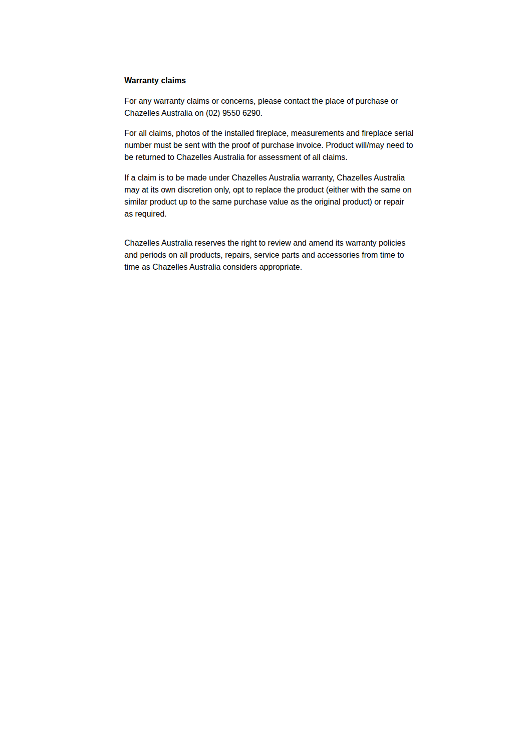Warranty claims
For any warranty claims or concerns, please contact the place of purchase or Chazelles Australia on (02) 9550 6290.
For all claims, photos of the installed fireplace, measurements and fireplace serial number must be sent with the proof of purchase invoice. Product will/may need to be returned to Chazelles Australia for assessment of all claims.
If a claim is to be made under Chazelles Australia warranty, Chazelles Australia may at its own discretion only, opt to replace the product (either with the same on similar product up to the same purchase value as the original product) or repair as required.
Chazelles Australia reserves the right to review and amend its warranty policies and periods on all products, repairs, service parts and accessories from time to time as Chazelles Australia considers appropriate.